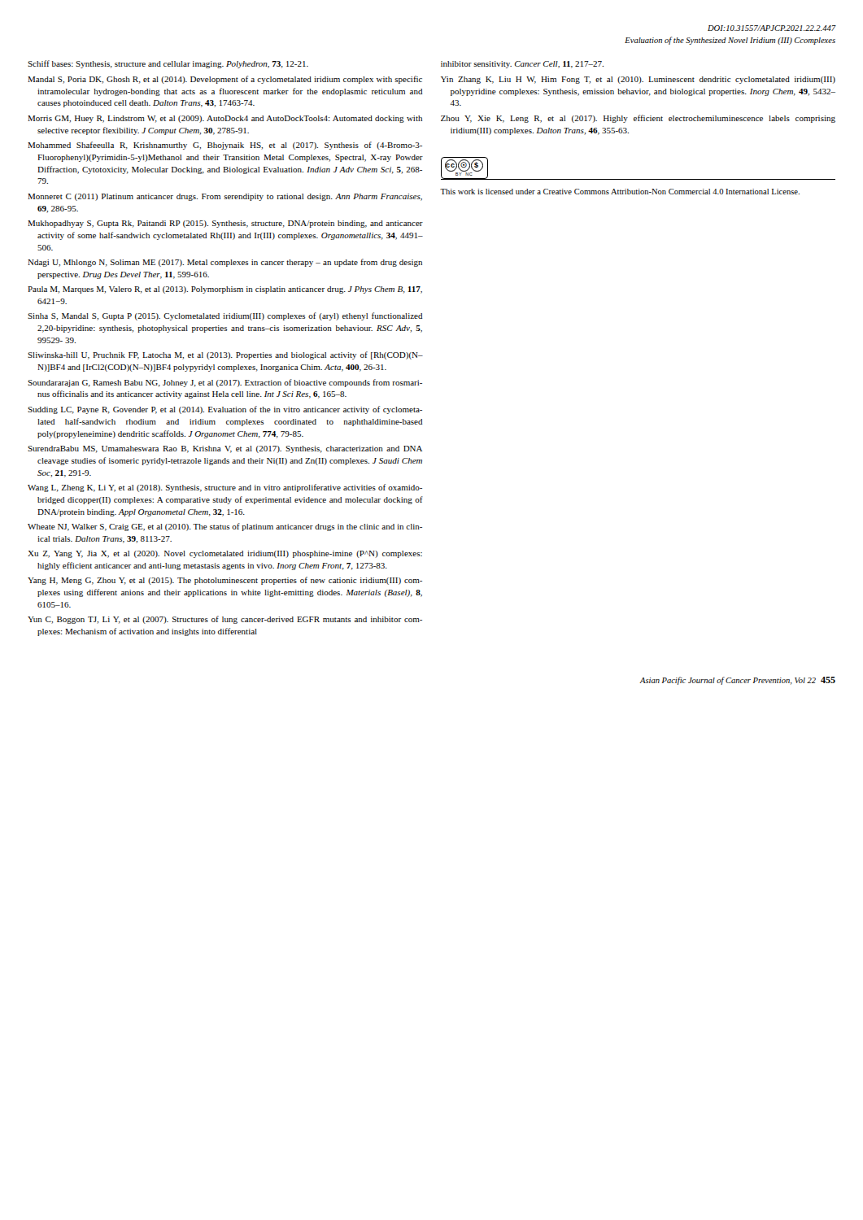DOI:10.31557/APJCP.2021.22.2.447
Evaluation of the Synthesized Novel Iridium (III) Ccomplexes
Schiff bases: Synthesis, structure and cellular imaging. Polyhedron, 73, 12-21.
Mandal S, Poria DK, Ghosh R, et al (2014). Development of a cyclometalated iridium complex with specific intramolecular hydrogen-bonding that acts as a fluorescent marker for the endoplasmic reticulum and causes photoinduced cell death. Dalton Trans, 43, 17463-74.
Morris GM, Huey R, Lindstrom W, et al (2009). AutoDock4 and AutoDockTools4: Automated docking with selective receptor flexibility. J Comput Chem, 30, 2785-91.
Mohammed Shafeeulla R, Krishnamurthy G, Bhojynaik HS, et al (2017). Synthesis of (4-Bromo-3-Fluorophenyl)(Pyrimidin-5-yl)Methanol and their Transition Metal Complexes, Spectral, X-ray Powder Diffraction, Cytotoxicity, Molecular Docking, and Biological Evaluation. Indian J Adv Chem Sci, 5, 268-79.
Monneret C (2011) Platinum anticancer drugs. From serendipity to rational design. Ann Pharm Francaises, 69, 286-95.
Mukhopadhyay S, Gupta Rk, Paitandi RP (2015). Synthesis, structure, DNA/protein binding, and anticancer activity of some half-sandwich cyclometalated Rh(III) and Ir(III) complexes. Organometallics, 34, 4491–506.
Ndagi U, Mhlongo N, Soliman ME (2017). Metal complexes in cancer therapy – an update from drug design perspective. Drug Des Devel Ther, 11, 599-616.
Paula M, Marques M, Valero R, et al (2013). Polymorphism in cisplatin anticancer drug. J Phys Chem B, 117, 6421−9.
Sinha S, Mandal S, Gupta P (2015). Cyclometalated iridium(III) complexes of (aryl) ethenyl functionalized 2,20-bipyridine: synthesis, photophysical properties and trans–cis isomerization behaviour. RSC Adv, 5, 99529- 39.
Sliwinska-hill U, Pruchnik FP, Latocha M, et al (2013). Properties and biological activity of [Rh(COD)(N–N)]BF4 and [IrCl2(COD)(N–N)]BF4 polypyridyl complexes, Inorganica Chim. Acta, 400, 26-31.
Soundararajan G, Ramesh Babu NG, Johney J, et al (2017). Extraction of bioactive compounds from rosmarinus officinalis and its anticancer activity against Hela cell line. Int J Sci Res, 6, 165–8.
Sudding LC, Payne R, Govender P, et al (2014). Evaluation of the in vitro anticancer activity of cyclometalated half-sandwich rhodium and iridium complexes coordinated to naphthaldimine-based poly(propyleneimine) dendritic scaffolds. J Organomet Chem, 774, 79-85.
SurendraBabu MS, Umamaheswara Rao B, Krishna V, et al (2017). Synthesis, characterization and DNA cleavage studies of isomeric pyridyl-tetrazole ligands and their Ni(II) and Zn(II) complexes. J Saudi Chem Soc, 21, 291-9.
Wang L, Zheng K, Li Y, et al (2018). Synthesis, structure and in vitro antiproliferative activities of oxamido-bridged dicopper(II) complexes: A comparative study of experimental evidence and molecular docking of DNA/protein binding. Appl Organometal Chem, 32, 1-16.
Wheate NJ, Walker S, Craig GE, et al (2010). The status of platinum anticancer drugs in the clinic and in clinical trials. Dalton Trans, 39, 8113-27.
Xu Z, Yang Y, Jia X, et al (2020). Novel cyclometalated iridium(III) phosphine-imine (P^N) complexes: highly efficient anticancer and anti-lung metastasis agents in vivo. Inorg Chem Front, 7, 1273-83.
Yang H, Meng G, Zhou Y, et al (2015). The photoluminescent properties of new cationic iridium(III) complexes using different anions and their applications in white light-emitting diodes. Materials (Basel), 8, 6105–16.
Yun C, Boggon TJ, Li Y, et al (2007). Structures of lung cancer-derived EGFR mutants and inhibitor complexes: Mechanism of activation and insights into differential
inhibitor sensitivity. Cancer Cell, 11, 217–27.
Yin Zhang K, Liu H W, Him Fong T, et al (2010). Luminescent dendritic cyclometalated iridium(III) polypyridine complexes: Synthesis, emission behavior, and biological properties. Inorg Chem, 49, 5432–43.
Zhou Y, Xie K, Leng R, et al (2017). Highly efficient electrochemiluminescence labels comprising iridium(III) complexes. Dalton Trans, 46, 355-63.
cc☉$ BY NC
This work is licensed under a Creative Commons Attribution-Non Commercial 4.0 International License.
Asian Pacific Journal of Cancer Prevention, Vol 22455